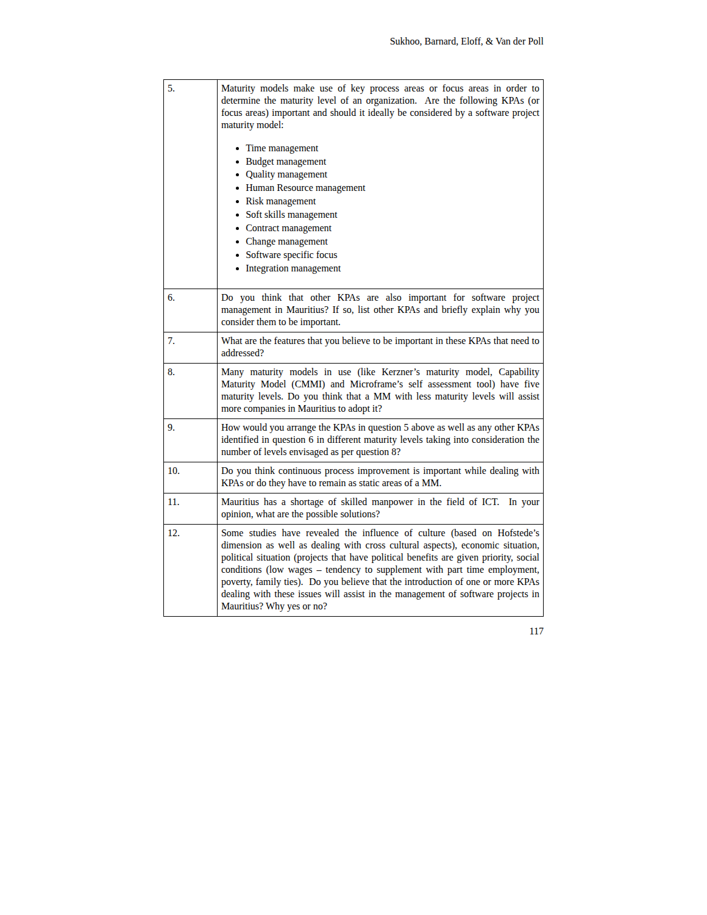Sukhoo, Barnard, Eloff, & Van der Poll
| 5. | Maturity models make use of key process areas or focus areas in order to determine the maturity level of an organization. Are the following KPAs (or focus areas) important and should it ideally be considered by a software project maturity model: Time management Budget management Quality management Human Resource management Risk management Soft skills management Contract management Change management Software specific focus Integration management |
| 6. | Do you think that other KPAs are also important for software project management in Mauritius? If so, list other KPAs and briefly explain why you consider them to be important. |
| 7. | What are the features that you believe to be important in these KPAs that need to addressed? |
| 8. | Many maturity models in use (like Kerzner’s maturity model, Capability Maturity Model (CMMI) and Microframe’s self assessment tool) have five maturity levels. Do you think that a MM with less maturity levels will assist more companies in Mauritius to adopt it? |
| 9. | How would you arrange the KPAs in question 5 above as well as any other KPAs identified in question 6 in different maturity levels taking into consideration the number of levels envisaged as per question 8? |
| 10. | Do you think continuous process improvement is important while dealing with KPAs or do they have to remain as static areas of a MM. |
| 11. | Mauritius has a shortage of skilled manpower in the field of ICT. In your opinion, what are the possible solutions? |
| 12. | Some studies have revealed the influence of culture (based on Hofstede’s dimension as well as dealing with cross cultural aspects), economic situation, political situation (projects that have political benefits are given priority, social conditions (low wages – tendency to supplement with part time employment, poverty, family ties). Do you believe that the introduction of one or more KPAs dealing with these issues will assist in the management of software projects in Mauritius? Why yes or no? |
117